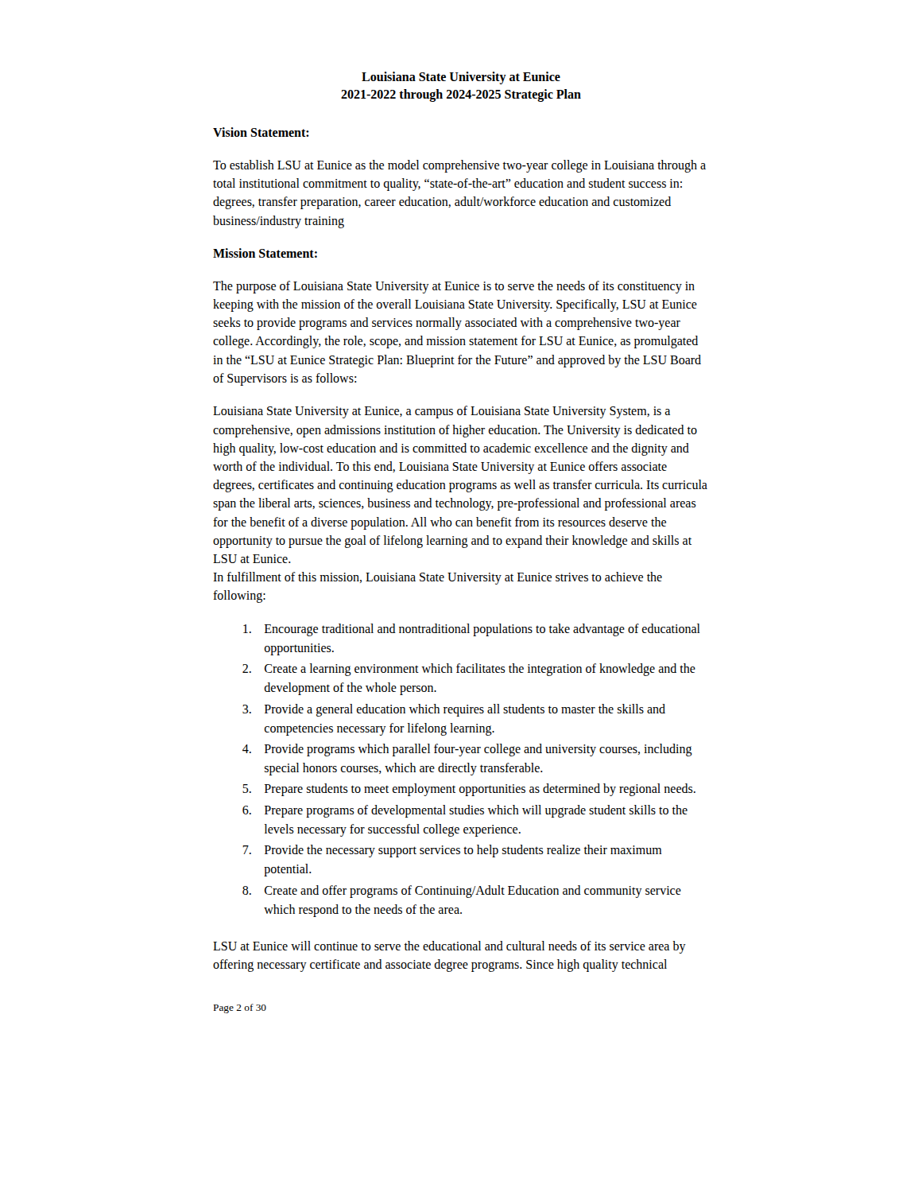Louisiana State University at Eunice
2021-2022 through 2024-2025 Strategic Plan
Vision Statement:
To establish LSU at Eunice as the model comprehensive two-year college in Louisiana through a total institutional commitment to quality, “state-of-the-art” education and student success in: degrees, transfer preparation, career education, adult/workforce education and customized business/industry training
Mission Statement:
The purpose of Louisiana State University at Eunice is to serve the needs of its constituency in keeping with the mission of the overall Louisiana State University. Specifically, LSU at Eunice seeks to provide programs and services normally associated with a comprehensive two-year college. Accordingly, the role, scope, and mission statement for LSU at Eunice, as promulgated in the “LSU at Eunice Strategic Plan: Blueprint for the Future” and approved by the LSU Board of Supervisors is as follows:
Louisiana State University at Eunice, a campus of Louisiana State University System, is a comprehensive, open admissions institution of higher education. The University is dedicated to high quality, low-cost education and is committed to academic excellence and the dignity and worth of the individual. To this end, Louisiana State University at Eunice offers associate degrees, certificates and continuing education programs as well as transfer curricula. Its curricula span the liberal arts, sciences, business and technology, pre-professional and professional areas for the benefit of a diverse population. All who can benefit from its resources deserve the opportunity to pursue the goal of lifelong learning and to expand their knowledge and skills at LSU at Eunice.
In fulfillment of this mission, Louisiana State University at Eunice strives to achieve the following:
Encourage traditional and nontraditional populations to take advantage of educational opportunities.
Create a learning environment which facilitates the integration of knowledge and the development of the whole person.
Provide a general education which requires all students to master the skills and competencies necessary for lifelong learning.
Provide programs which parallel four-year college and university courses, including special honors courses, which are directly transferable.
Prepare students to meet employment opportunities as determined by regional needs.
Prepare programs of developmental studies which will upgrade student skills to the levels necessary for successful college experience.
Provide the necessary support services to help students realize their maximum potential.
Create and offer programs of Continuing/Adult Education and community service which respond to the needs of the area.
LSU at Eunice will continue to serve the educational and cultural needs of its service area by offering necessary certificate and associate degree programs. Since high quality technical
Page 2 of 30